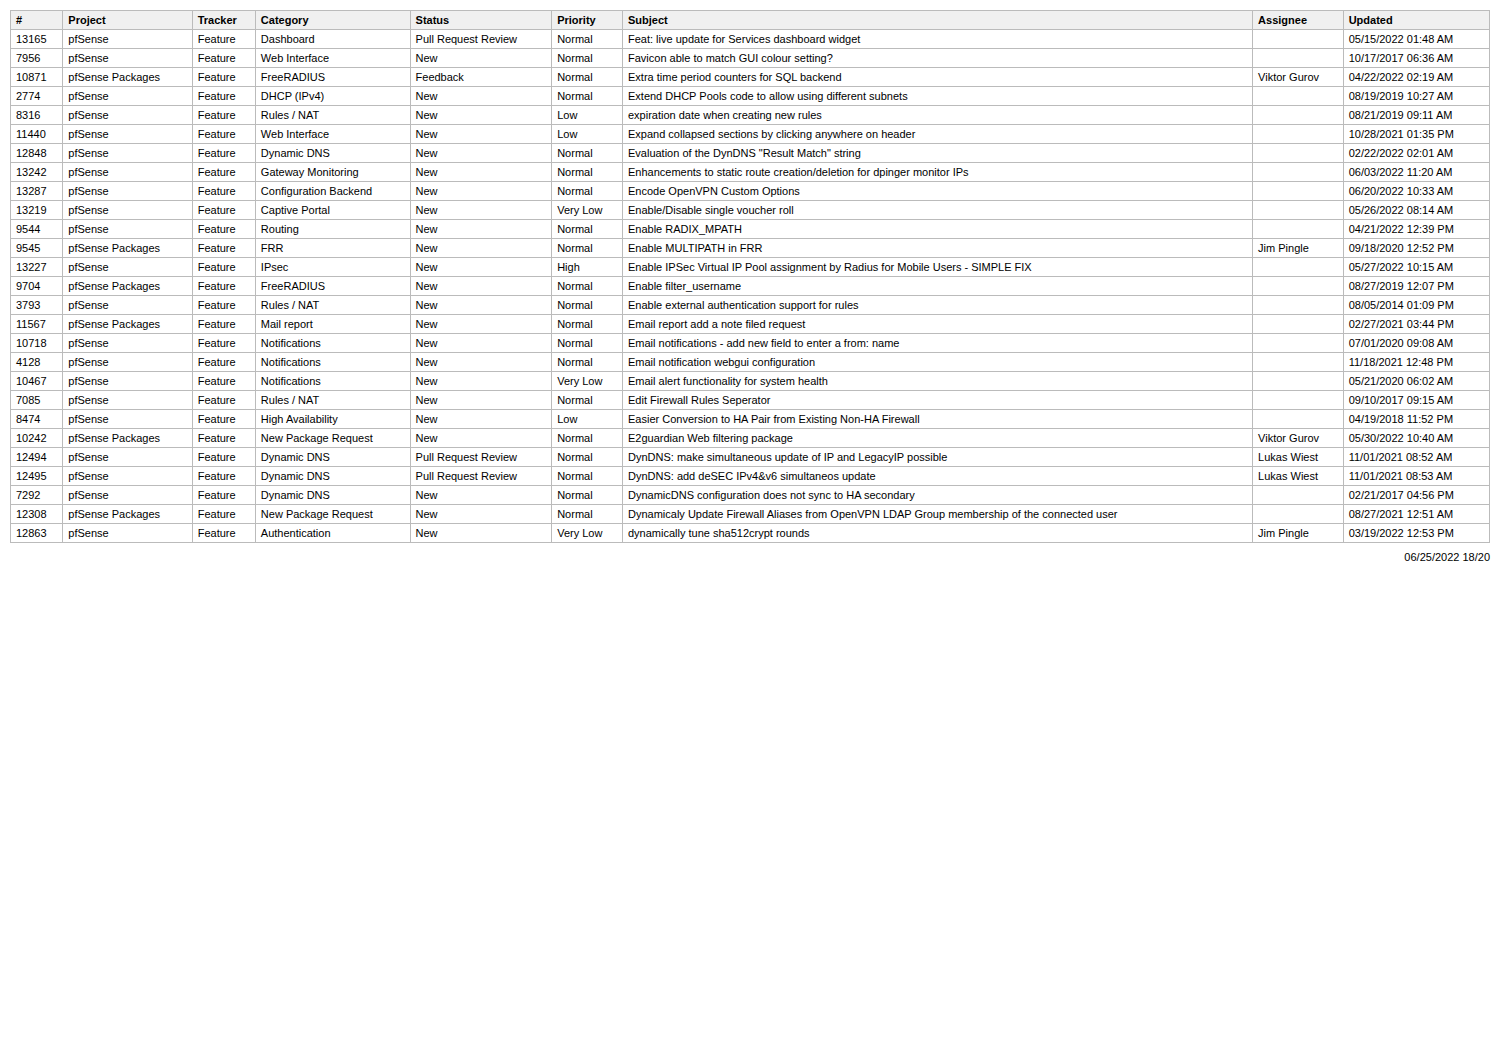| # | Project | Tracker | Category | Status | Priority | Subject | Assignee | Updated |
| --- | --- | --- | --- | --- | --- | --- | --- | --- |
| 13165 | pfSense | Feature | Dashboard | Pull Request Review | Normal | Feat: live update for Services dashboard widget | | 05/15/2022 01:48 AM |
| 7956 | pfSense | Feature | Web Interface | New | Normal | Favicon able to match GUI colour setting? | | 10/17/2017 06:36 AM |
| 10871 | pfSense Packages | Feature | FreeRADIUS | Feedback | Normal | Extra time period counters for SQL backend | Viktor Gurov | 04/22/2022 02:19 AM |
| 2774 | pfSense | Feature | DHCP (IPv4) | New | Normal | Extend DHCP Pools code to allow using different subnets | | 08/19/2019 10:27 AM |
| 8316 | pfSense | Feature | Rules / NAT | New | Low | expiration date when creating new rules | | 08/21/2019 09:11 AM |
| 11440 | pfSense | Feature | Web Interface | New | Low | Expand collapsed sections by clicking anywhere on header | | 10/28/2021 01:35 PM |
| 12848 | pfSense | Feature | Dynamic DNS | New | Normal | Evaluation of the DynDNS "Result Match" string | | 02/22/2022 02:01 AM |
| 13242 | pfSense | Feature | Gateway Monitoring | New | Normal | Enhancements to static route creation/deletion for dpinger monitor IPs | | 06/03/2022 11:20 AM |
| 13287 | pfSense | Feature | Configuration Backend | New | Normal | Encode OpenVPN Custom Options | | 06/20/2022 10:33 AM |
| 13219 | pfSense | Feature | Captive Portal | New | Very Low | Enable/Disable single voucher roll | | 05/26/2022 08:14 AM |
| 9544 | pfSense | Feature | Routing | New | Normal | Enable RADIX_MPATH | | 04/21/2022 12:39 PM |
| 9545 | pfSense Packages | Feature | FRR | New | Normal | Enable MULTIPATH in FRR | Jim Pingle | 09/18/2020 12:52 PM |
| 13227 | pfSense | Feature | IPsec | New | High | Enable IPSec Virtual IP Pool assignment by Radius for Mobile Users - SIMPLE FIX | | 05/27/2022 10:15 AM |
| 9704 | pfSense Packages | Feature | FreeRADIUS | New | Normal | Enable filter_username | | 08/27/2019 12:07 PM |
| 3793 | pfSense | Feature | Rules / NAT | New | Normal | Enable external authentication support for rules | | 08/05/2014 01:09 PM |
| 11567 | pfSense Packages | Feature | Mail report | New | Normal | Email report add a note filed request | | 02/27/2021 03:44 PM |
| 10718 | pfSense | Feature | Notifications | New | Normal | Email notifications - add new field to enter a from: name | | 07/01/2020 09:08 AM |
| 4128 | pfSense | Feature | Notifications | New | Normal | Email notification webgui configuration | | 11/18/2021 12:48 PM |
| 10467 | pfSense | Feature | Notifications | New | Very Low | Email alert functionality for system health | | 05/21/2020 06:02 AM |
| 7085 | pfSense | Feature | Rules / NAT | New | Normal | Edit Firewall Rules Seperator | | 09/10/2017 09:15 AM |
| 8474 | pfSense | Feature | High Availability | New | Low | Easier Conversion to HA Pair from Existing Non-HA Firewall | | 04/19/2018 11:52 PM |
| 10242 | pfSense Packages | Feature | New Package Request | New | Normal | E2guardian Web filtering package | Viktor Gurov | 05/30/2022 10:40 AM |
| 12494 | pfSense | Feature | Dynamic DNS | Pull Request Review | Normal | DynDNS: make simultaneous update of IP and LegacyIP possible | Lukas Wiest | 11/01/2021 08:52 AM |
| 12495 | pfSense | Feature | Dynamic DNS | Pull Request Review | Normal | DynDNS: add deSEC IPv4&v6 simultaneos update | Lukas Wiest | 11/01/2021 08:53 AM |
| 7292 | pfSense | Feature | Dynamic DNS | New | Normal | DynamicDNS configuration does not sync to HA secondary | | 02/21/2017 04:56 PM |
| 12308 | pfSense Packages | Feature | New Package Request | New | Normal | Dynamicaly Update Firewall Aliases from OpenVPN LDAP Group membership of the connected user | | 08/27/2021 12:51 AM |
| 12863 | pfSense | Feature | Authentication | New | Very Low | dynamically tune sha512crypt rounds | Jim Pingle | 03/19/2022 12:53 PM |
06/25/2022 18/20